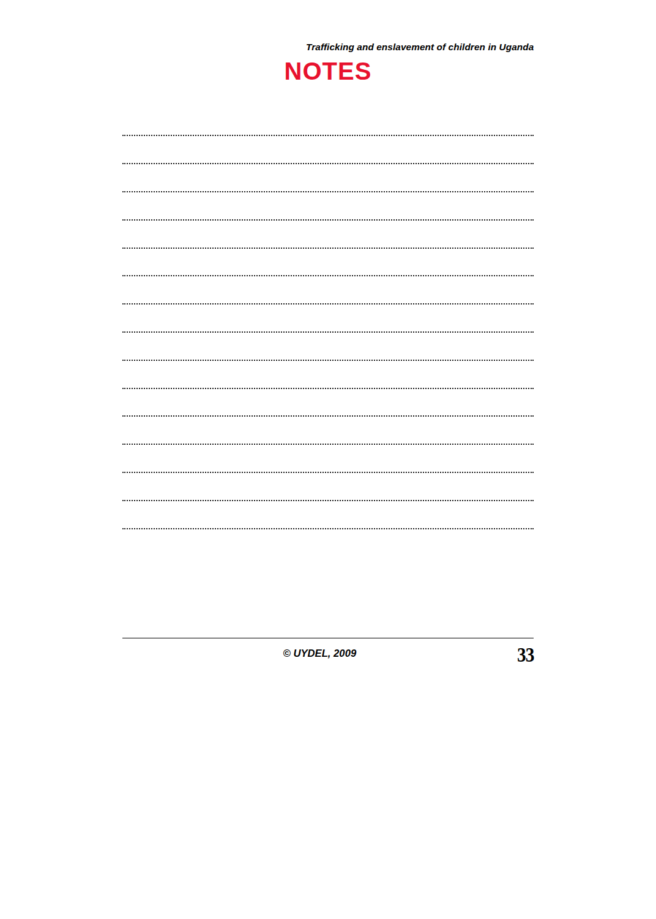Trafficking and enslavement of children in Uganda
NOTES
© UYDEL, 2009
33